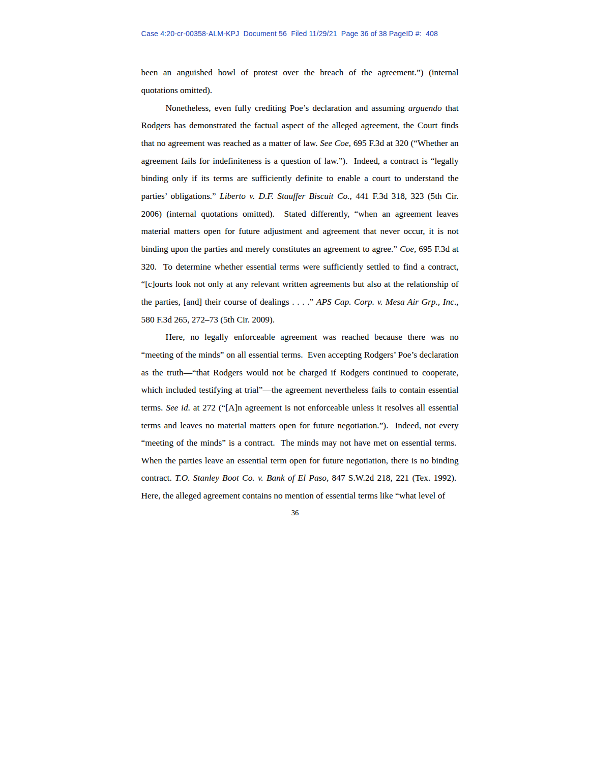Case 4:20-cr-00358-ALM-KPJ Document 56 Filed 11/29/21 Page 36 of 38 PageID #: 408
been an anguished howl of protest over the breach of the agreement.”) (internal quotations omitted).
Nonetheless, even fully crediting Poe’s declaration and assuming arguendo that Rodgers has demonstrated the factual aspect of the alleged agreement, the Court finds that no agreement was reached as a matter of law. See Coe, 695 F.3d at 320 (“Whether an agreement fails for indefiniteness is a question of law.”). Indeed, a contract is “legally binding only if its terms are sufficiently definite to enable a court to understand the parties’ obligations.” Liberto v. D.F. Stauffer Biscuit Co., 441 F.3d 318, 323 (5th Cir. 2006) (internal quotations omitted). Stated differently, “when an agreement leaves material matters open for future adjustment and agreement that never occur, it is not binding upon the parties and merely constitutes an agreement to agree.” Coe, 695 F.3d at 320. To determine whether essential terms were sufficiently settled to find a contract, “[c]ourts look not only at any relevant written agreements but also at the relationship of the parties, [and] their course of dealings . . . .” APS Cap. Corp. v. Mesa Air Grp., Inc., 580 F.3d 265, 272–73 (5th Cir. 2009).
Here, no legally enforceable agreement was reached because there was no “meeting of the minds” on all essential terms. Even accepting Rodgers’ Poe’s declaration as the truth—“that Rodgers would not be charged if Rodgers continued to cooperate, which included testifying at trial”—the agreement nevertheless fails to contain essential terms. See id. at 272 (“[A]n agreement is not enforceable unless it resolves all essential terms and leaves no material matters open for future negotiation.”). Indeed, not every “meeting of the minds” is a contract. The minds may not have met on essential terms. When the parties leave an essential term open for future negotiation, there is no binding contract. T.O. Stanley Boot Co. v. Bank of El Paso, 847 S.W.2d 218, 221 (Tex. 1992). Here, the alleged agreement contains no mention of essential terms like “what level of
36